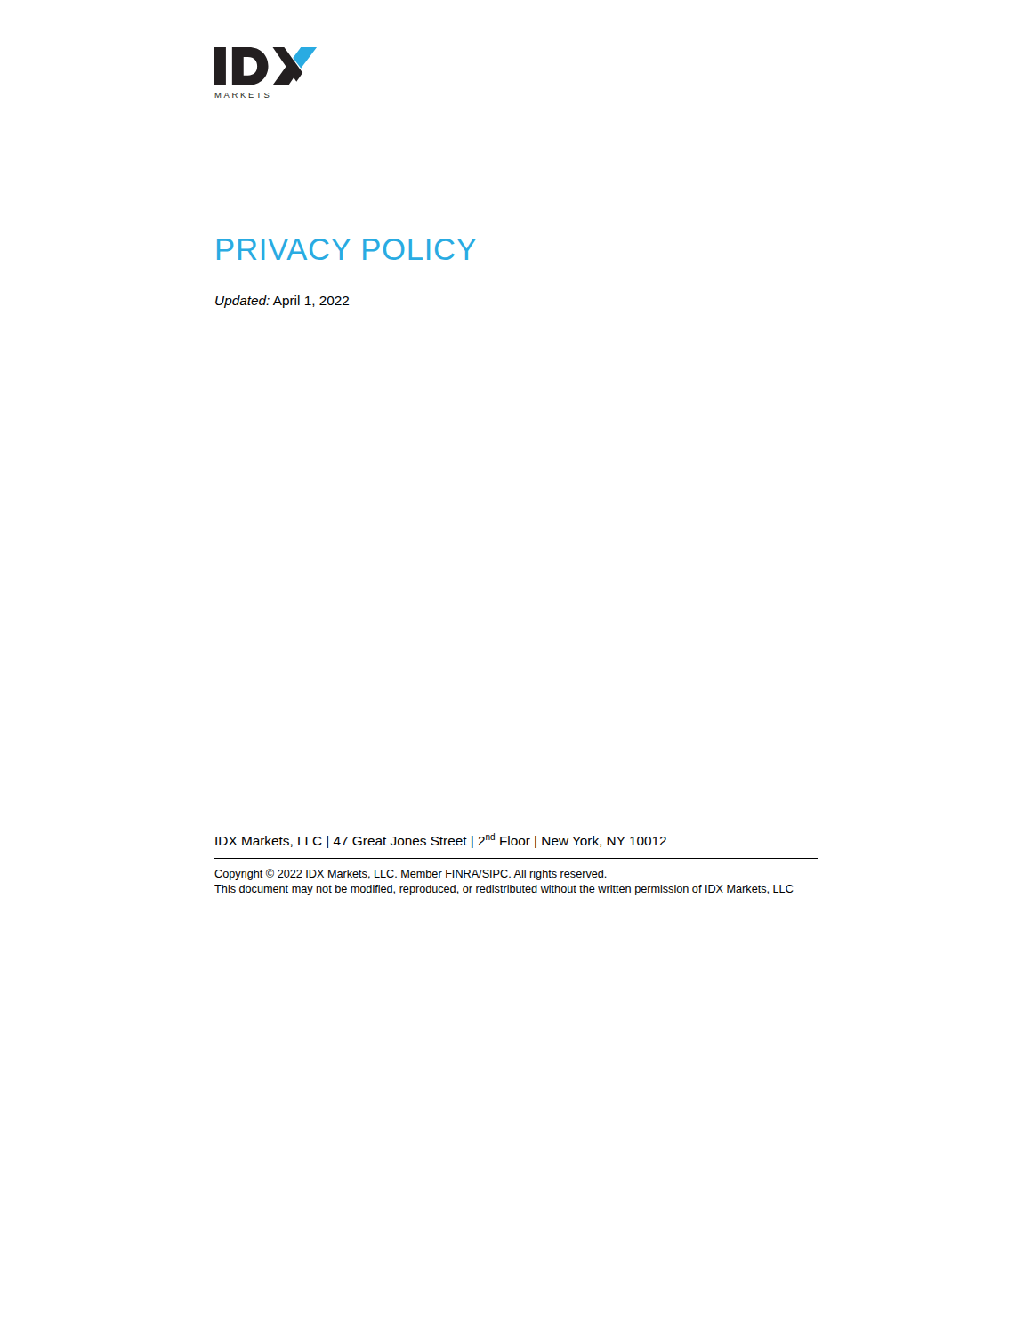MARKETS
PRIVACY POLICY
Updated: April 1, 2022
IDX Markets, LLC | 47 Great Jones Street | 2nd Floor | New York, NY 10012
Copyright © 2022 IDX Markets, LLC. Member FINRA/SIPC. All rights reserved.
This document may not be modified, reproduced, or redistributed without the written permission of IDX Markets, LLC